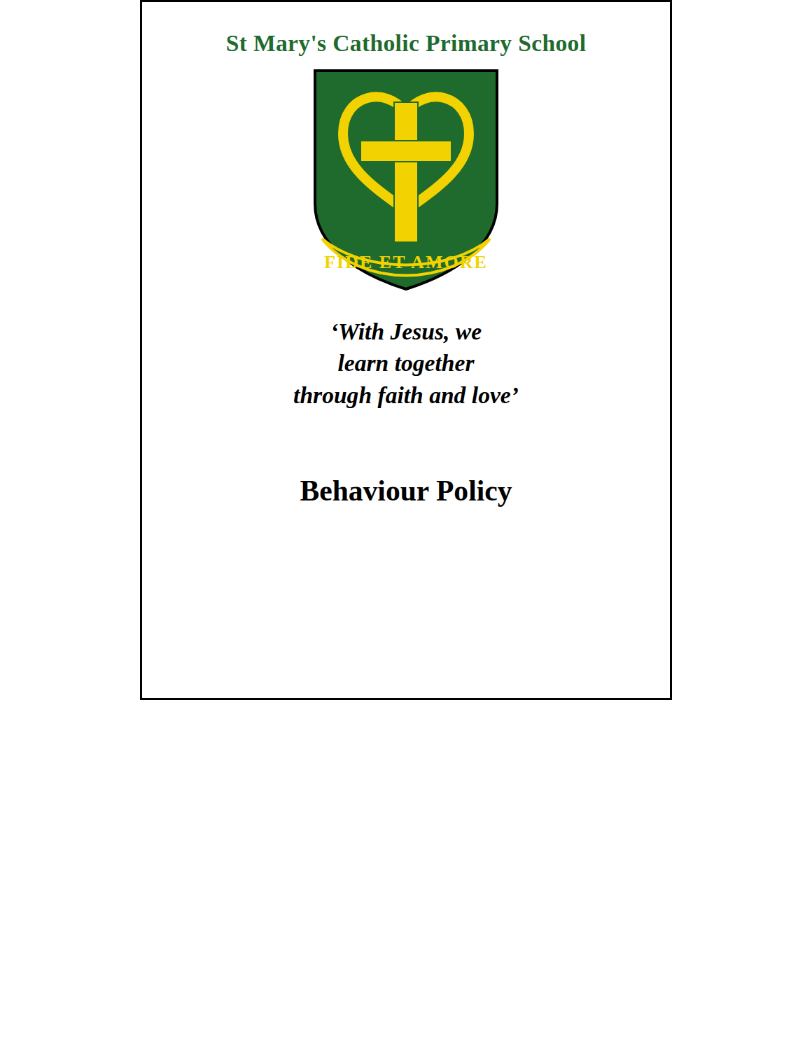St Mary's Catholic Primary School
FIDE ET AMORE
‘With Jesus, we
learn together
through faith and love’
Behaviour Policy